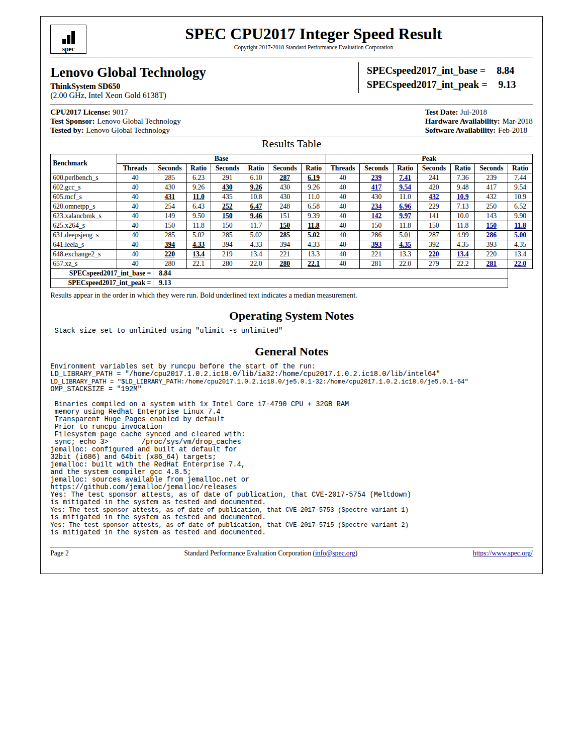spec
SPEC CPU2017 Integer Speed Result
Copyright 2017-2018 Standard Performance Evaluation Corporation
Lenovo Global Technology
ThinkSystem SD650
(2.00 GHz, Intel Xeon Gold 6138T)
SPECspeed2017_int_base = 8.84
SPECspeed2017_int_peak = 9.13
CPU2017 License:
9017
Test Sponsor:
Lenovo Global Technology
Tested by:
Lenovo Global Technology
Test Date:
Jul-2018
Hardware Availability:
Mar-2018
Software Availability:
Feb-2018
Results Table
| Benchmark | Base | Peak |
| --- | --- | --- |
| Threads | Seconds | Ratio | Seconds | Ratio | Seconds | Ratio | Threads | Seconds | Ratio | Seconds | Ratio | Seconds | Ratio |
| 600.perlbench_s | 40 | 285 | 6.23 | 291 | 6.10 | 287 | 6.19 | 40 | 239 | 7.41 | 241 | 7.36 | 239 | 7.44 |
| 602.gcc_s | 40 | 430 | 9.26 | 430 | 9.26 | 430 | 9.26 | 40 | 417 | 9.54 | 420 | 9.48 | 417 | 9.54 |
| 605.mcf_s | 40 | 431 | 11.0 | 435 | 10.8 | 430 | 11.0 | 40 | 430 | 11.0 | 432 | 10.9 | 432 | 10.9 |
| 620.omnetpp_s | 40 | 254 | 6.43 | 252 | 6.47 | 248 | 6.58 | 40 | 234 | 6.96 | 229 | 7.13 | 250 | 6.52 |
| 623.xalancbmk_s | 40 | 149 | 9.50 | 150 | 9.46 | 151 | 9.39 | 40 | 142 | 9.97 | 141 | 10.0 | 143 | 9.90 |
| 625.x264_s | 40 | 150 | 11.8 | 150 | 11.7 | 150 | 11.8 | 40 | 150 | 11.8 | 150 | 11.8 | 150 | 11.8 |
| 631.deepsjeng_s | 40 | 285 | 5.02 | 285 | 5.02 | 285 | 5.02 | 40 | 286 | 5.01 | 287 | 4.99 | 286 | 5.00 |
| 641.leela_s | 40 | 394 | 4.33 | 394 | 4.33 | 394 | 4.33 | 40 | 393 | 4.35 | 392 | 4.35 | 393 | 4.35 |
| 648.exchange2_s | 40 | 220 | 13.4 | 219 | 13.4 | 221 | 13.3 | 40 | 221 | 13.3 | 220 | 13.4 | 220 | 13.4 |
| 657.xz_s | 40 | 280 | 22.1 | 280 | 22.0 | 280 | 22.1 | 40 | 281 | 22.0 | 279 | 22.2 | 281 | 22.0 |
| SPECspeed2017_int_base = | 8.84 |
| SPECspeed2017_int_peak = | 9.13 |
Results appear in the order in which they were run. Bold underlined text indicates a median measurement.
Operating System Notes
 Stack size set to unlimited using "ulimit -s unlimited"
General Notes
Environment variables set by runcpu before the start of the run:
LD_LIBRARY_PATH = "/home/cpu2017.1.0.2.ic18.0/lib/ia32:/home/cpu2017.1.0.2.ic18.0/lib/intel64"
LD_LIBRARY_PATH = "$LD_LIBRARY_PATH:/home/cpu2017.1.0.2.ic18.0/je5.0.1-32:/home/cpu2017.1.0.2.ic18.0/je5.0.1-64"
OMP_STACKSIZE = "192M"

 Binaries compiled on a system with 1x Intel Core i7-4790 CPU + 32GB RAM
 memory using Redhat Enterprise Linux 7.4
 Transparent Huge Pages enabled by default
 Prior to runcpu invocation
 Filesystem page cache synced and cleared with:
 sync; echo 3>        /proc/sys/vm/drop_caches
jemalloc: configured and built at default for
32bit (i686) and 64bit (x86_64) targets;
jemalloc: built with the RedHat Enterprise 7.4,
and the system compiler gcc 4.8.5;
jemalloc: sources available from jemalloc.net or
https://github.com/jemalloc/jemalloc/releases
Yes: The test sponsor attests, as of date of publication, that CVE-2017-5754 (Meltdown)
is mitigated in the system as tested and documented.
Yes: The test sponsor attests, as of date of publication, that CVE-2017-5753 (Spectre variant 1)
is mitigated in the system as tested and documented.
Yes: The test sponsor attests, as of date of publication, that CVE-2017-5715 (Spectre variant 2)
is mitigated in the system as tested and documented.
Page 2 Standard Performance Evaluation Corporation (info@spec.org) https://www.spec.org/